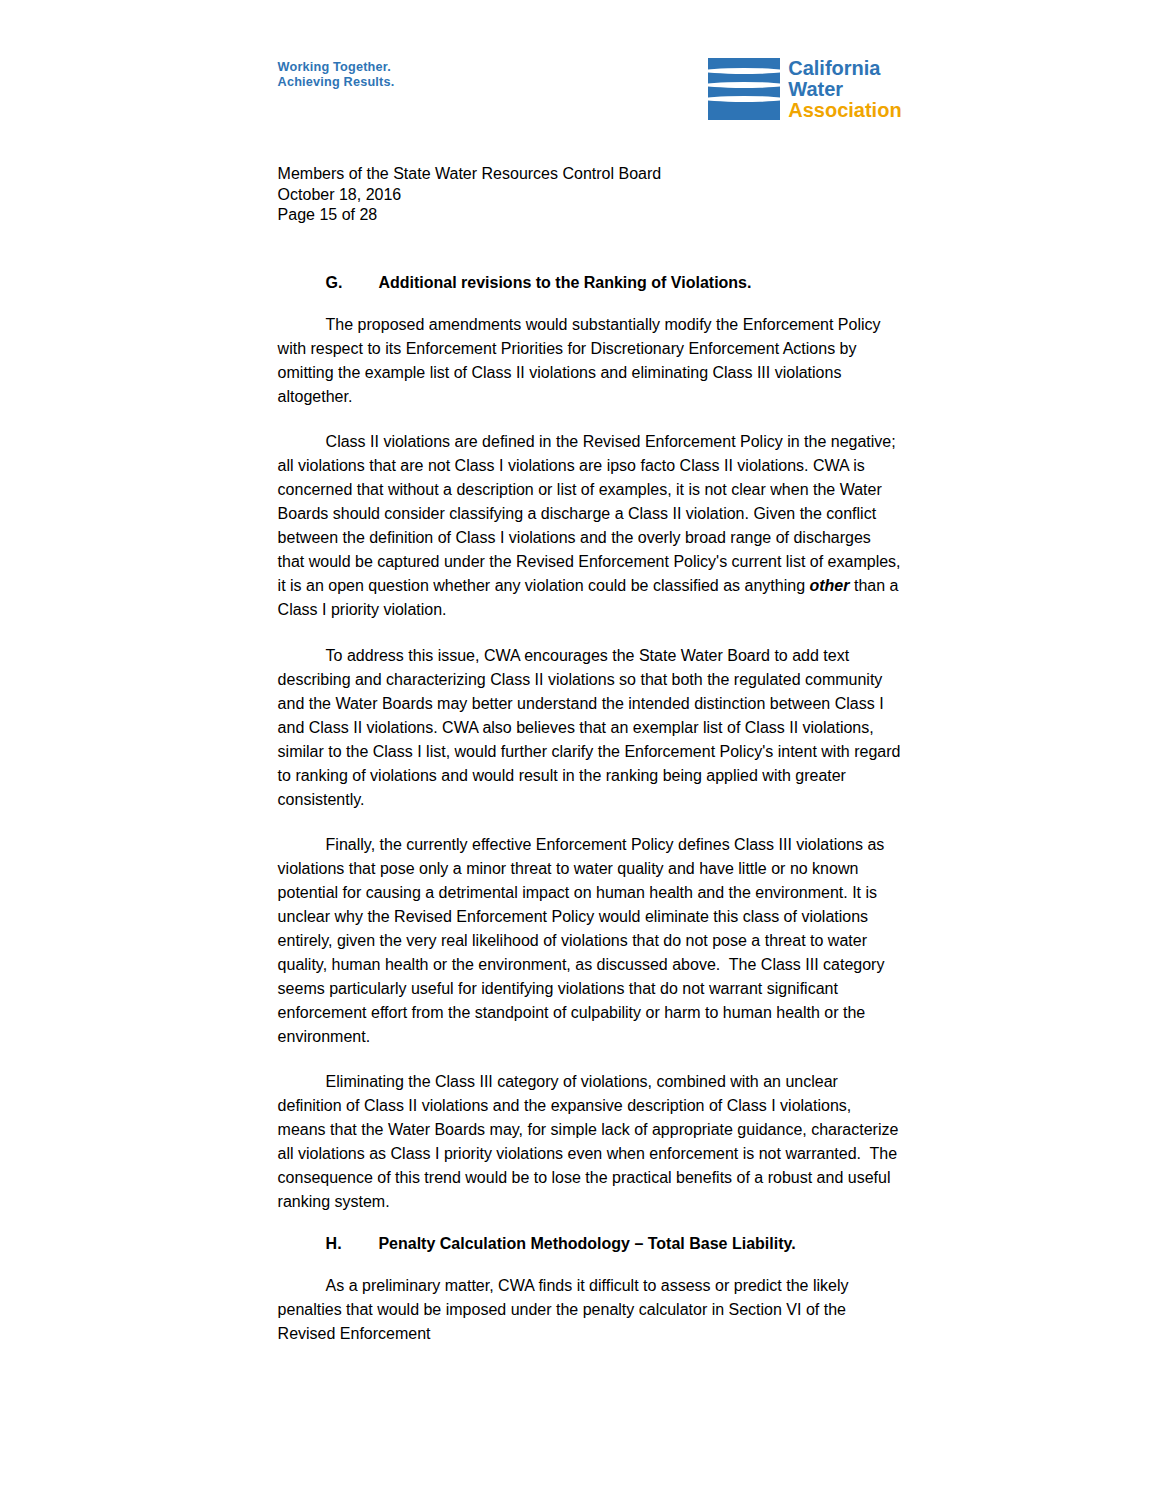Working Together.
Achieving Results.
California
Water
Association
Members of the State Water Resources Control Board
October 18, 2016
Page 15 of 28
G. Additional revisions to the Ranking of Violations.
The proposed amendments would substantially modify the Enforcement Policy with respect to its Enforcement Priorities for Discretionary Enforcement Actions by omitting the example list of Class II violations and eliminating Class III violations altogether.
Class II violations are defined in the Revised Enforcement Policy in the negative; all violations that are not Class I violations are ipso facto Class II violations. CWA is concerned that without a description or list of examples, it is not clear when the Water Boards should consider classifying a discharge a Class II violation. Given the conflict between the definition of Class I violations and the overly broad range of discharges that would be captured under the Revised Enforcement Policy's current list of examples, it is an open question whether any violation could be classified as anything other than a Class I priority violation.
To address this issue, CWA encourages the State Water Board to add text describing and characterizing Class II violations so that both the regulated community and the Water Boards may better understand the intended distinction between Class I and Class II violations. CWA also believes that an exemplar list of Class II violations, similar to the Class I list, would further clarify the Enforcement Policy's intent with regard to ranking of violations and would result in the ranking being applied with greater consistently.
Finally, the currently effective Enforcement Policy defines Class III violations as violations that pose only a minor threat to water quality and have little or no known potential for causing a detrimental impact on human health and the environment. It is unclear why the Revised Enforcement Policy would eliminate this class of violations entirely, given the very real likelihood of violations that do not pose a threat to water quality, human health or the environment, as discussed above. The Class III category seems particularly useful for identifying violations that do not warrant significant enforcement effort from the standpoint of culpability or harm to human health or the environment.
Eliminating the Class III category of violations, combined with an unclear definition of Class II violations and the expansive description of Class I violations, means that the Water Boards may, for simple lack of appropriate guidance, characterize all violations as Class I priority violations even when enforcement is not warranted. The consequence of this trend would be to lose the practical benefits of a robust and useful ranking system.
H. Penalty Calculation Methodology – Total Base Liability.
As a preliminary matter, CWA finds it difficult to assess or predict the likely penalties that would be imposed under the penalty calculator in Section VI of the Revised Enforcement